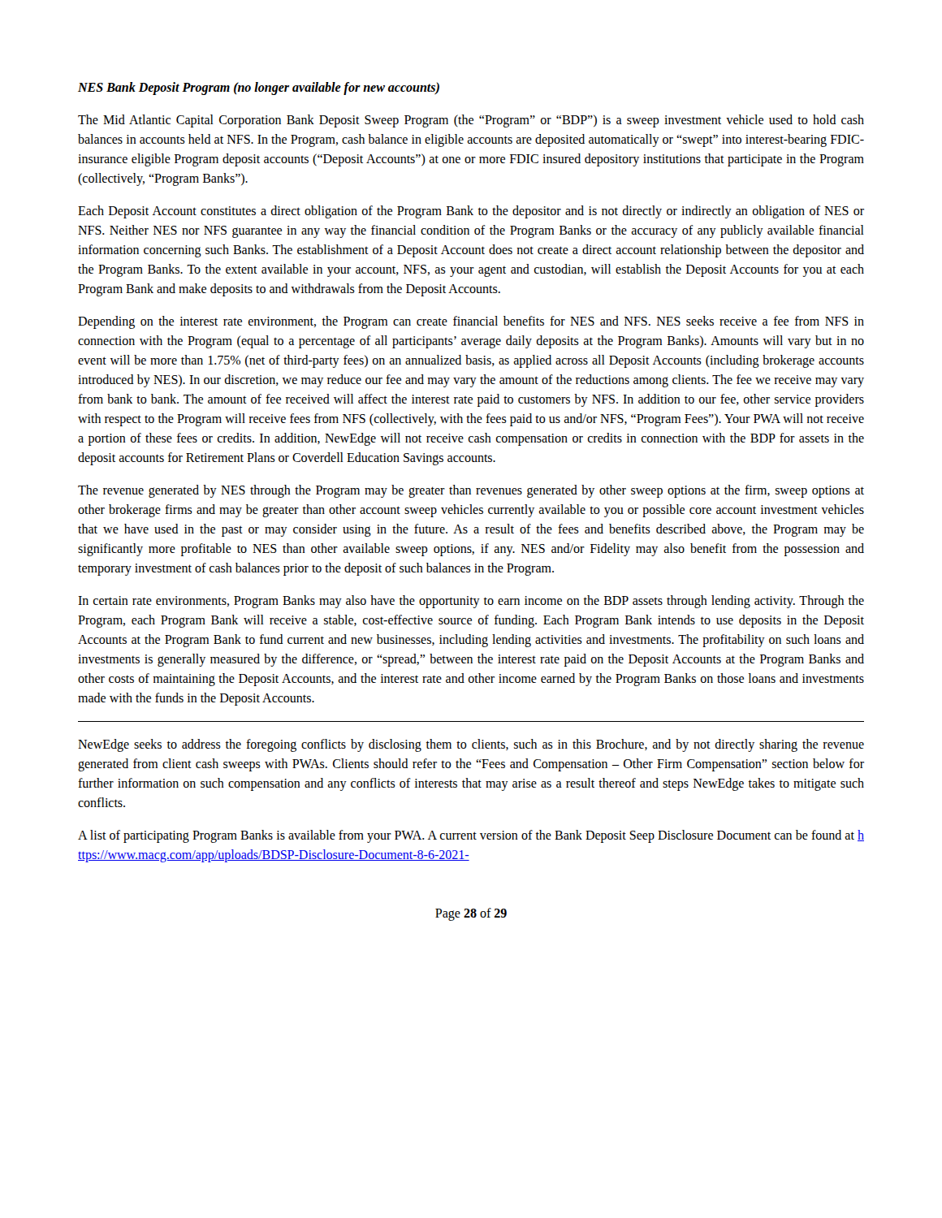NES Bank Deposit Program (no longer available for new accounts)
The Mid Atlantic Capital Corporation Bank Deposit Sweep Program (the “Program” or “BDP”) is a sweep investment vehicle used to hold cash balances in accounts held at NFS. In the Program, cash balance in eligible accounts are deposited automatically or “swept” into interest-bearing FDIC-insurance eligible Program deposit accounts (“Deposit Accounts”) at one or more FDIC insured depository institutions that participate in the Program (collectively, “Program Banks”).
Each Deposit Account constitutes a direct obligation of the Program Bank to the depositor and is not directly or indirectly an obligation of NES or NFS. Neither NES nor NFS guarantee in any way the financial condition of the Program Banks or the accuracy of any publicly available financial information concerning such Banks. The establishment of a Deposit Account does not create a direct account relationship between the depositor and the Program Banks. To the extent available in your account, NFS, as your agent and custodian, will establish the Deposit Accounts for you at each Program Bank and make deposits to and withdrawals from the Deposit Accounts.
Depending on the interest rate environment, the Program can create financial benefits for NES and NFS. NES seeks receive a fee from NFS in connection with the Program (equal to a percentage of all participants’ average daily deposits at the Program Banks). Amounts will vary but in no event will be more than 1.75% (net of third-party fees) on an annualized basis, as applied across all Deposit Accounts (including brokerage accounts introduced by NES). In our discretion, we may reduce our fee and may vary the amount of the reductions among clients. The fee we receive may vary from bank to bank. The amount of fee received will affect the interest rate paid to customers by NFS. In addition to our fee, other service providers with respect to the Program will receive fees from NFS (collectively, with the fees paid to us and/or NFS, “Program Fees”). Your PWA will not receive a portion of these fees or credits. In addition, NewEdge will not receive cash compensation or credits in connection with the BDP for assets in the deposit accounts for Retirement Plans or Coverdell Education Savings accounts.
The revenue generated by NES through the Program may be greater than revenues generated by other sweep options at the firm, sweep options at other brokerage firms and may be greater than other account sweep vehicles currently available to you or possible core account investment vehicles that we have used in the past or may consider using in the future. As a result of the fees and benefits described above, the Program may be significantly more profitable to NES than other available sweep options, if any. NES and/or Fidelity may also benefit from the possession and temporary investment of cash balances prior to the deposit of such balances in the Program.
In certain rate environments, Program Banks may also have the opportunity to earn income on the BDP assets through lending activity. Through the Program, each Program Bank will receive a stable, cost-effective source of funding. Each Program Bank intends to use deposits in the Deposit Accounts at the Program Bank to fund current and new businesses, including lending activities and investments. The profitability on such loans and investments is generally measured by the difference, or “spread,” between the interest rate paid on the Deposit Accounts at the Program Banks and other costs of maintaining the Deposit Accounts, and the interest rate and other income earned by the Program Banks on those loans and investments made with the funds in the Deposit Accounts.
NewEdge seeks to address the foregoing conflicts by disclosing them to clients, such as in this Brochure, and by not directly sharing the revenue generated from client cash sweeps with PWAs. Clients should refer to the “Fees and Compensation – Other Firm Compensation” section below for further information on such compensation and any conflicts of interests that may arise as a result thereof and steps NewEdge takes to mitigate such conflicts.
A list of participating Program Banks is available from your PWA. A current version of the Bank Deposit Seep Disclosure Document can be found at https://www.macg.com/app/uploads/BDSP-Disclosure-Document-8-6-2021-
Page 28 of 29